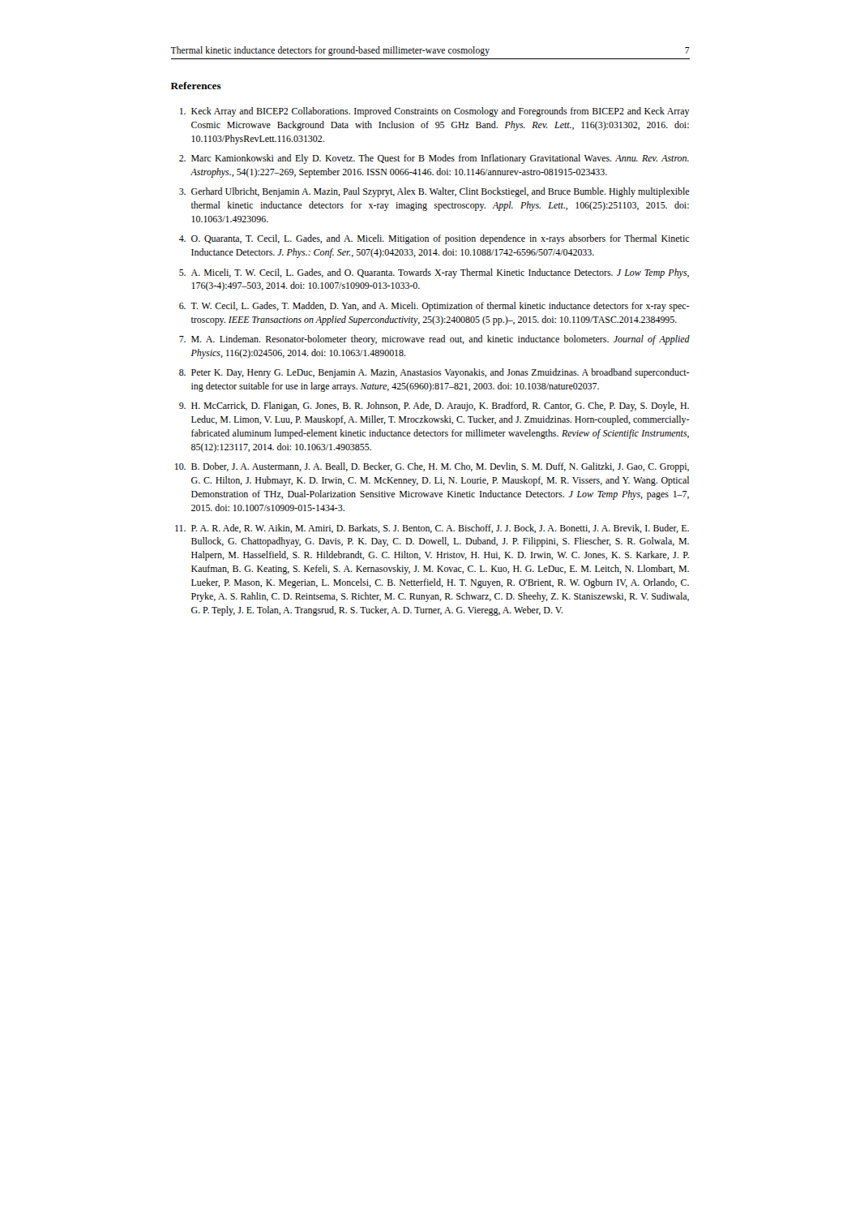Thermal kinetic inductance detectors for ground-based millimeter-wave cosmology 7
References
Keck Array and BICEP2 Collaborations. Improved Constraints on Cosmology and Foregrounds from BICEP2 and Keck Array Cosmic Microwave Background Data with Inclusion of 95 GHz Band. Phys. Rev. Lett., 116(3):031302, 2016. doi: 10.1103/PhysRevLett.116.031302.
Marc Kamionkowski and Ely D. Kovetz. The Quest for B Modes from Inflationary Gravitational Waves. Annu. Rev. Astron. Astrophys., 54(1):227–269, September 2016. ISSN 0066-4146. doi: 10.1146/annurev-astro-081915-023433.
Gerhard Ulbricht, Benjamin A. Mazin, Paul Szypryt, Alex B. Walter, Clint Bockstiegel, and Bruce Bumble. Highly multiplexible thermal kinetic inductance detectors for x-ray imaging spectroscopy. Appl. Phys. Lett., 106(25):251103, 2015. doi: 10.1063/1.4923096.
O. Quaranta, T. Cecil, L. Gades, and A. Miceli. Mitigation of position dependence in x-rays absorbers for Thermal Kinetic Inductance Detectors. J. Phys.: Conf. Ser., 507(4):042033, 2014. doi: 10.1088/1742-6596/507/4/042033.
A. Miceli, T. W. Cecil, L. Gades, and O. Quaranta. Towards X-ray Thermal Kinetic Inductance Detectors. J Low Temp Phys, 176(3-4):497–503, 2014. doi: 10.1007/s10909-013-1033-0.
T. W. Cecil, L. Gades, T. Madden, D. Yan, and A. Miceli. Optimization of thermal kinetic inductance detectors for x-ray spectroscopy. IEEE Transactions on Applied Superconductivity, 25(3):2400805 (5 pp.)–, 2015. doi: 10.1109/TASC.2014.2384995.
M. A. Lindeman. Resonator-bolometer theory, microwave read out, and kinetic inductance bolometers. Journal of Applied Physics, 116(2):024506, 2014. doi: 10.1063/1.4890018.
Peter K. Day, Henry G. LeDuc, Benjamin A. Mazin, Anastasios Vayonakis, and Jonas Zmuidzinas. A broadband superconducting detector suitable for use in large arrays. Nature, 425(6960):817–821, 2003. doi: 10.1038/nature02037.
H. McCarrick, D. Flanigan, G. Jones, B. R. Johnson, P. Ade, D. Araujo, K. Bradford, R. Cantor, G. Che, P. Day, S. Doyle, H. Leduc, M. Limon, V. Luu, P. Mauskopf, A. Miller, T. Mroczkowski, C. Tucker, and J. Zmuidzinas. Horn-coupled, commercially-fabricated aluminum lumped-element kinetic inductance detectors for millimeter wavelengths. Review of Scientific Instruments, 85(12):123117, 2014. doi: 10.1063/1.4903855.
B. Dober, J. A. Austermann, J. A. Beall, D. Becker, G. Che, H. M. Cho, M. Devlin, S. M. Duff, N. Galitzki, J. Gao, C. Groppi, G. C. Hilton, J. Hubmayr, K. D. Irwin, C. M. McKenney, D. Li, N. Lourie, P. Mauskopf, M. R. Vissers, and Y. Wang. Optical Demonstration of THz, Dual-Polarization Sensitive Microwave Kinetic Inductance Detectors. J Low Temp Phys, pages 1–7, 2015. doi: 10.1007/s10909-015-1434-3.
P. A. R. Ade, R. W. Aikin, M. Amiri, D. Barkats, S. J. Benton, C. A. Bischoff, J. J. Bock, J. A. Bonetti, J. A. Brevik, I. Buder, E. Bullock, G. Chattopadhyay, G. Davis, P. K. Day, C. D. Dowell, L. Duband, J. P. Filippini, S. Fliescher, S. R. Golwala, M. Halpern, M. Hasselfield, S. R. Hildebrandt, G. C. Hilton, V. Hristov, H. Hui, K. D. Irwin, W. C. Jones, K. S. Karkare, J. P. Kaufman, B. G. Keating, S. Kefeli, S. A. Kernasovskiy, J. M. Kovac, C. L. Kuo, H. G. LeDuc, E. M. Leitch, N. Llombart, M. Lueker, P. Mason, K. Megerian, L. Moncelsi, C. B. Netterfield, H. T. Nguyen, R. O'Brient, R. W. Ogburn IV, A. Orlando, C. Pryke, A. S. Rahlin, C. D. Reintsema, S. Richter, M. C. Runyan, R. Schwarz, C. D. Sheehy, Z. K. Staniszewski, R. V. Sudiwala, G. P. Teply, J. E. Tolan, A. Trangsrud, R. S. Tucker, A. D. Turner, A. G. Vieregg, A. Weber, D. V.